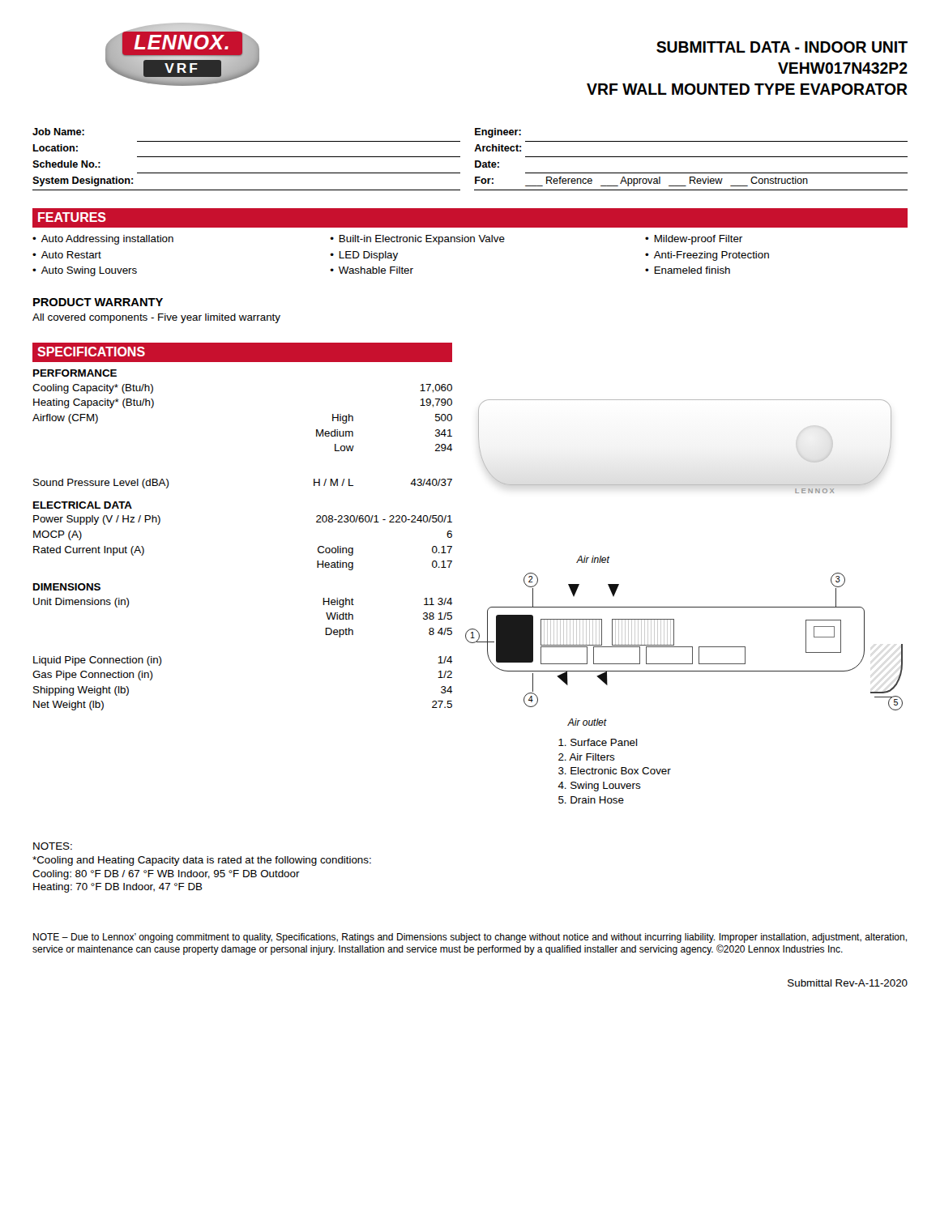LENNOX.
VRF
SUBMITTAL DATA - INDOOR UNIT
VEHW017N432P2
VRF WALL MOUNTED TYPE EVAPORATOR
| Job Name: | | | Engineer: | |
| Location: | | | Architect: | |
| Schedule No.: | | | Date: | |
| System Designation: | | | For: | ___ Reference ___ Approval ___ Review ___ Construction |
FEATURES
Auto Addressing installation
Auto Restart
Auto Swing Louvers
Built-in Electronic Expansion Valve
LED Display
Washable Filter
Mildew-proof Filter
Anti-Freezing Protection
Enameled finish
PRODUCT WARRANTY
All covered components - Five year limited warranty
SPECIFICATIONS
PERFORMANCE
| Cooling Capacity* (Btu/h) | | 17,060 |
| Heating Capacity* (Btu/h) | | 19,790 |
| Airflow (CFM) | High | 500 |
| | Medium | 341 |
| | Low | 294 |
| Sound Pressure Level (dBA) | H / M / L | 43/40/37 |
ELECTRICAL DATA
| Power Supply (V / Hz / Ph) | 208-230/60/1 - 220-240/50/1 |
| MOCP (A) | | 6 |
| Rated Current Input (A) | Cooling | 0.17 |
| | Heating | 0.17 |
DIMENSIONS
| Unit Dimensions (in) | Height | 11 3/4 |
| | Width | 38 1/5 |
| | Depth | 8 4/5 |
| Liquid Pipe Connection (in) | | 1/4 |
| Gas Pipe Connection (in) | | 1/2 |
| Shipping Weight (lb) | | 34 |
| Net Weight (lb) | | 27.5 |
LENNOX
Air inlet
Air outlet
1
2
3
4
5
1. Surface Panel
2. Air Filters
3. Electronic Box Cover
4. Swing Louvers
5. Drain Hose
NOTES:
*Cooling and Heating Capacity data is rated at the following conditions:
Cooling: 80 °F DB / 67 °F WB Indoor, 95 °F DB Outdoor
Heating: 70 °F DB Indoor, 47 °F DB
NOTE – Due to Lennox’ ongoing commitment to quality, Specifications, Ratings and Dimensions subject to change without notice and without incurring liability. Improper installation, adjustment, alteration, service or maintenance can cause property damage or personal injury. Installation and service must be performed by a qualified installer and servicing agency. ©2020 Lennox Industries Inc.
Submittal Rev-A-11-2020